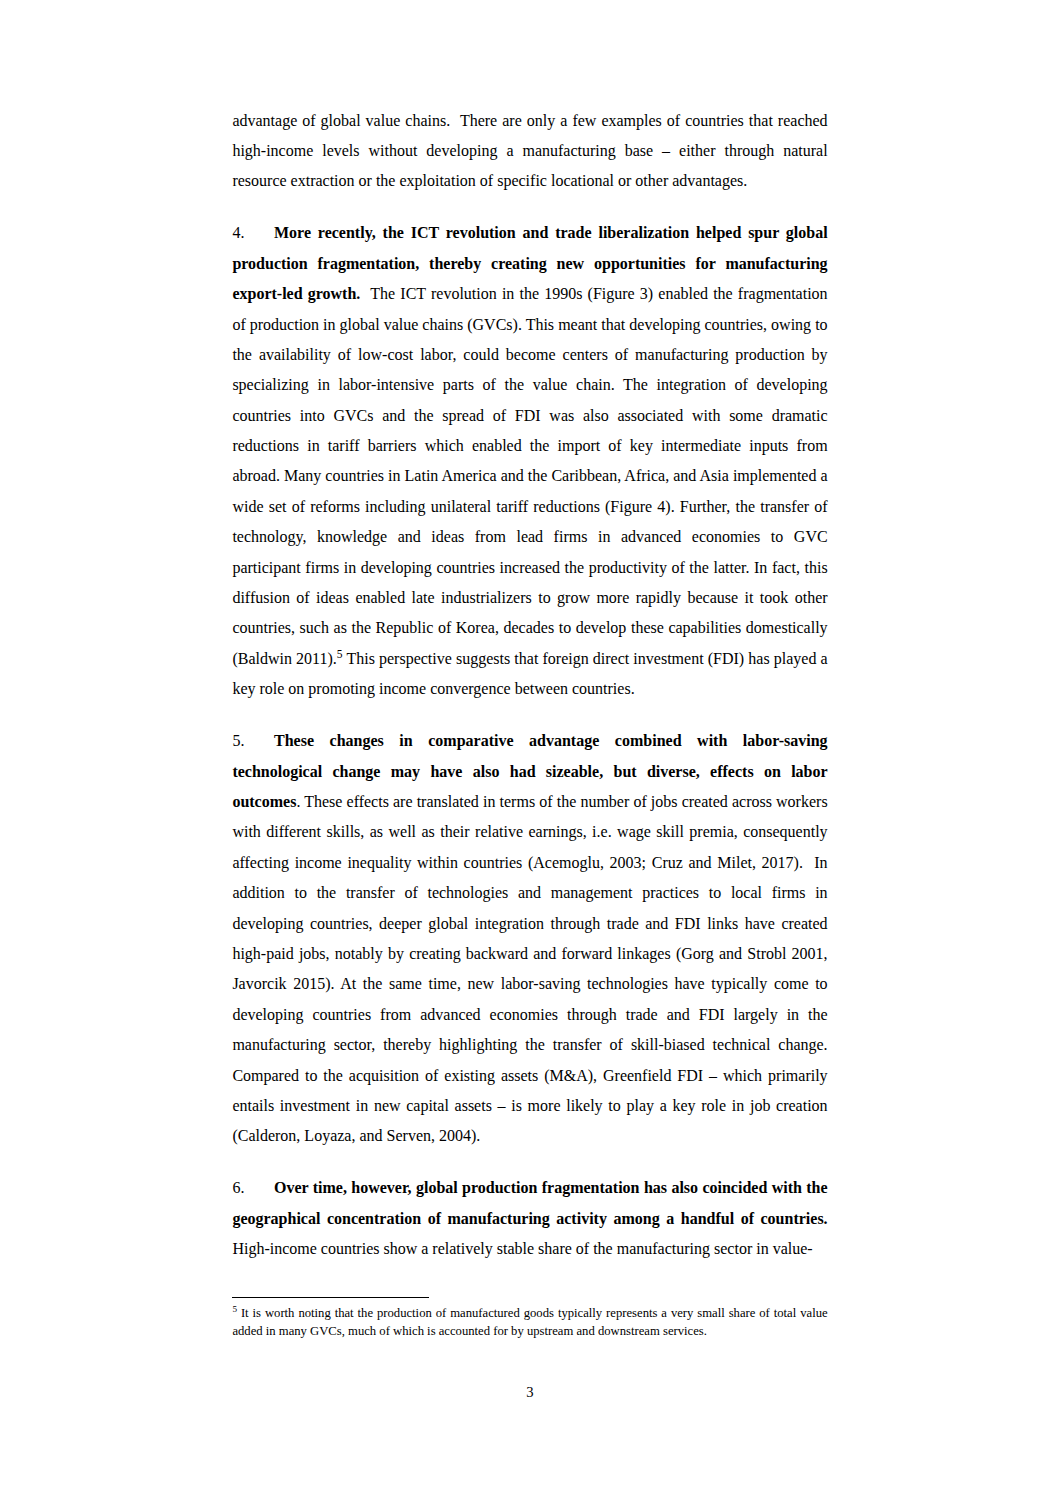advantage of global value chains. There are only a few examples of countries that reached high-income levels without developing a manufacturing base – either through natural resource extraction or the exploitation of specific locational or other advantages.
4. More recently, the ICT revolution and trade liberalization helped spur global production fragmentation, thereby creating new opportunities for manufacturing export-led growth. The ICT revolution in the 1990s (Figure 3) enabled the fragmentation of production in global value chains (GVCs). This meant that developing countries, owing to the availability of low-cost labor, could become centers of manufacturing production by specializing in labor-intensive parts of the value chain. The integration of developing countries into GVCs and the spread of FDI was also associated with some dramatic reductions in tariff barriers which enabled the import of key intermediate inputs from abroad. Many countries in Latin America and the Caribbean, Africa, and Asia implemented a wide set of reforms including unilateral tariff reductions (Figure 4). Further, the transfer of technology, knowledge and ideas from lead firms in advanced economies to GVC participant firms in developing countries increased the productivity of the latter. In fact, this diffusion of ideas enabled late industrializers to grow more rapidly because it took other countries, such as the Republic of Korea, decades to develop these capabilities domestically (Baldwin 2011).5 This perspective suggests that foreign direct investment (FDI) has played a key role on promoting income convergence between countries.
5. These changes in comparative advantage combined with labor-saving technological change may have also had sizeable, but diverse, effects on labor outcomes. These effects are translated in terms of the number of jobs created across workers with different skills, as well as their relative earnings, i.e. wage skill premia, consequently affecting income inequality within countries (Acemoglu, 2003; Cruz and Milet, 2017). In addition to the transfer of technologies and management practices to local firms in developing countries, deeper global integration through trade and FDI links have created high-paid jobs, notably by creating backward and forward linkages (Gorg and Strobl 2001, Javorcik 2015). At the same time, new labor-saving technologies have typically come to developing countries from advanced economies through trade and FDI largely in the manufacturing sector, thereby highlighting the transfer of skill-biased technical change. Compared to the acquisition of existing assets (M&A), Greenfield FDI – which primarily entails investment in new capital assets – is more likely to play a key role in job creation (Calderon, Loyaza, and Serven, 2004).
6. Over time, however, global production fragmentation has also coincided with the geographical concentration of manufacturing activity among a handful of countries. High-income countries show a relatively stable share of the manufacturing sector in value-
5 It is worth noting that the production of manufactured goods typically represents a very small share of total value added in many GVCs, much of which is accounted for by upstream and downstream services.
3